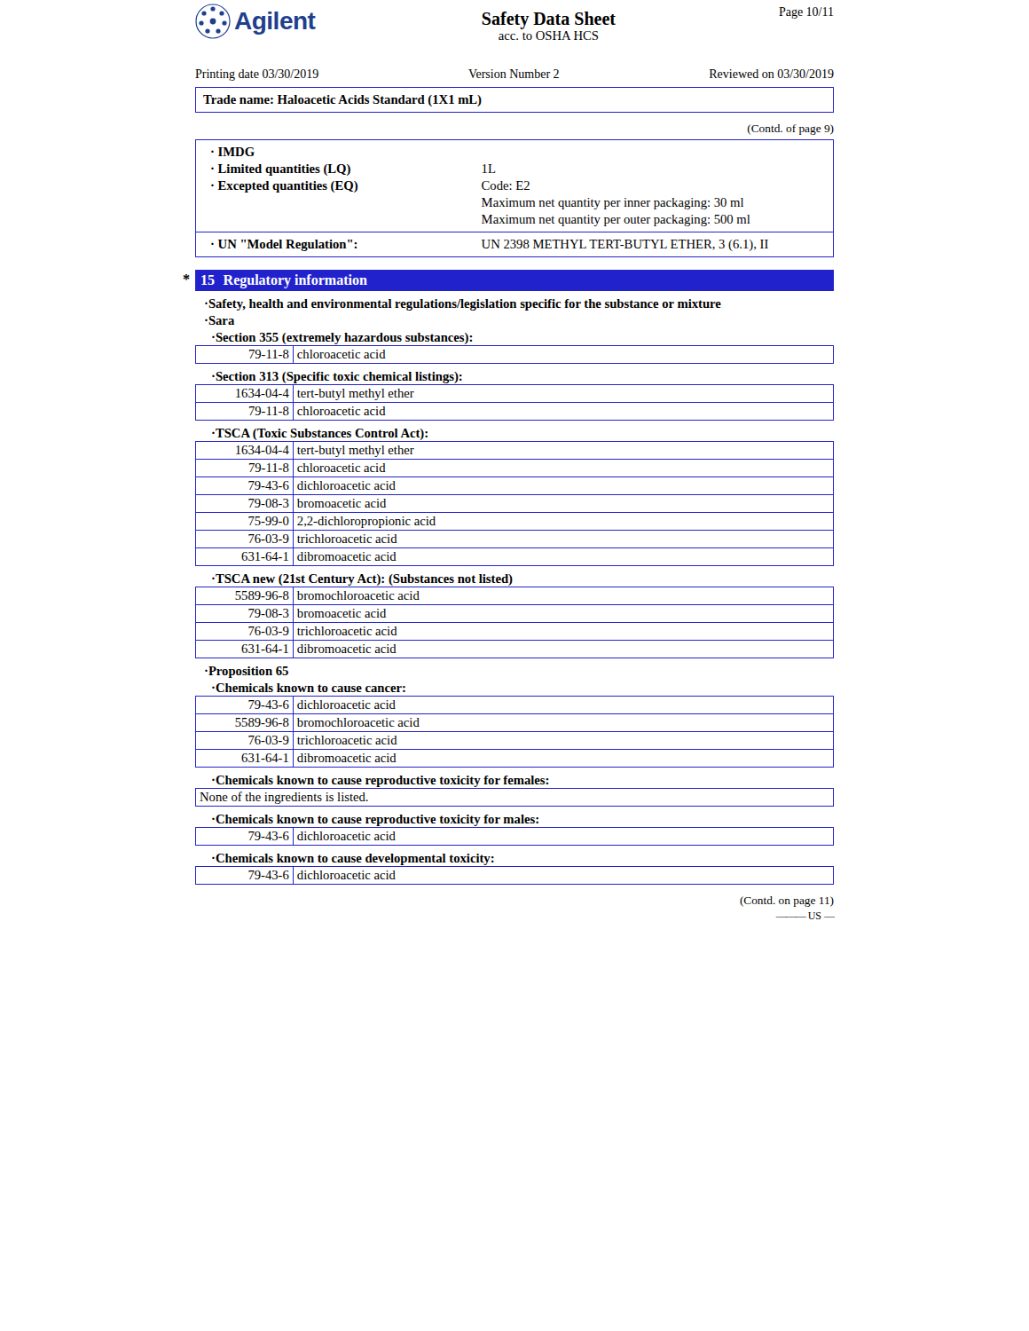Agilent
Safety Data Sheet
acc. to OSHA HCS
Page 10/11
Printing date 03/30/2019
Version Number 2
Reviewed on 03/30/2019
Trade name: Haloacetic Acids Standard (1X1 mL)
(Contd. of page 9)
| · IMDG | |
| · Limited quantities (LQ) | 1L |
| · Excepted quantities (EQ) | Code: E2 |
| | Maximum net quantity per inner packaging: 30 ml |
| | Maximum net quantity per outer packaging: 500 ml |
| · UN "Model Regulation": | UN 2398 METHYL TERT-BUTYL ETHER, 3 (6.1), II |
*
15 Regulatory information
Safety, health and environmental regulations/legislation specific for the substance or mixture
Sara
Section 355 (extremely hazardous substances):
| 79-11-8 | chloroacetic acid |
Section 313 (Specific toxic chemical listings):
| 1634-04-4 | tert-butyl methyl ether |
| 79-11-8 | chloroacetic acid |
TSCA (Toxic Substances Control Act):
| 1634-04-4 | tert-butyl methyl ether |
| 79-11-8 | chloroacetic acid |
| 79-43-6 | dichloroacetic acid |
| 79-08-3 | bromoacetic acid |
| 75-99-0 | 2,2-dichloropropionic acid |
| 76-03-9 | trichloroacetic acid |
| 631-64-1 | dibromoacetic acid |
TSCA new (21st Century Act): (Substances not listed)
| 5589-96-8 | bromochloroacetic acid |
| 79-08-3 | bromoacetic acid |
| 76-03-9 | trichloroacetic acid |
| 631-64-1 | dibromoacetic acid |
Proposition 65
Chemicals known to cause cancer:
| 79-43-6 | dichloroacetic acid |
| 5589-96-8 | bromochloroacetic acid |
| 76-03-9 | trichloroacetic acid |
| 631-64-1 | dibromoacetic acid |
Chemicals known to cause reproductive toxicity for females:
| None of the ingredients is listed. |
Chemicals known to cause reproductive toxicity for males:
| 79-43-6 | dichloroacetic acid |
Chemicals known to cause developmental toxicity:
| 79-43-6 | dichloroacetic acid |
(Contd. on page 11)
——— US —